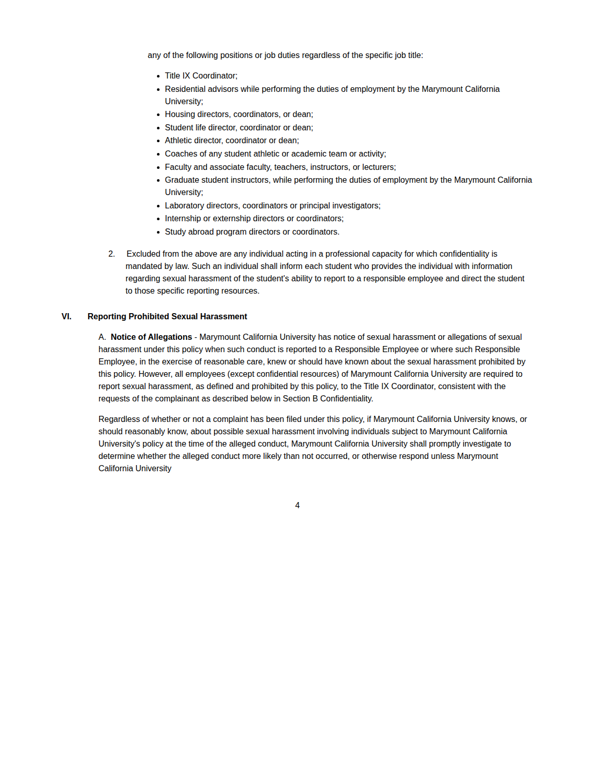any of the following positions or job duties regardless of the specific job title:
Title IX Coordinator;
Residential advisors while performing the duties of employment by the Marymount California University;
Housing directors, coordinators, or dean;
Student life director, coordinator or dean;
Athletic director, coordinator or dean;
Coaches of any student athletic or academic team or activity;
Faculty and associate faculty, teachers, instructors, or lecturers;
Graduate student instructors, while performing the duties of employment by the Marymount California University;
Laboratory directors, coordinators or principal investigators;
Internship or externship directors or coordinators;
Study abroad program directors or coordinators.
2. Excluded from the above are any individual acting in a professional capacity for which confidentiality is mandated by law. Such an individual shall inform each student who provides the individual with information regarding sexual harassment of the student's ability to report to a responsible employee and direct the student to those specific reporting resources.
VI. Reporting Prohibited Sexual Harassment
A. Notice of Allegations - Marymount California University has notice of sexual harassment or allegations of sexual harassment under this policy when such conduct is reported to a Responsible Employee or where such Responsible Employee, in the exercise of reasonable care, knew or should have known about the sexual harassment prohibited by this policy. However, all employees (except confidential resources) of Marymount California University are required to report sexual harassment, as defined and prohibited by this policy, to the Title IX Coordinator, consistent with the requests of the complainant as described below in Section B Confidentiality.
Regardless of whether or not a complaint has been filed under this policy, if Marymount California University knows, or should reasonably know, about possible sexual harassment involving individuals subject to Marymount California University's policy at the time of the alleged conduct, Marymount California University shall promptly investigate to determine whether the alleged conduct more likely than not occurred, or otherwise respond unless Marymount California University
4